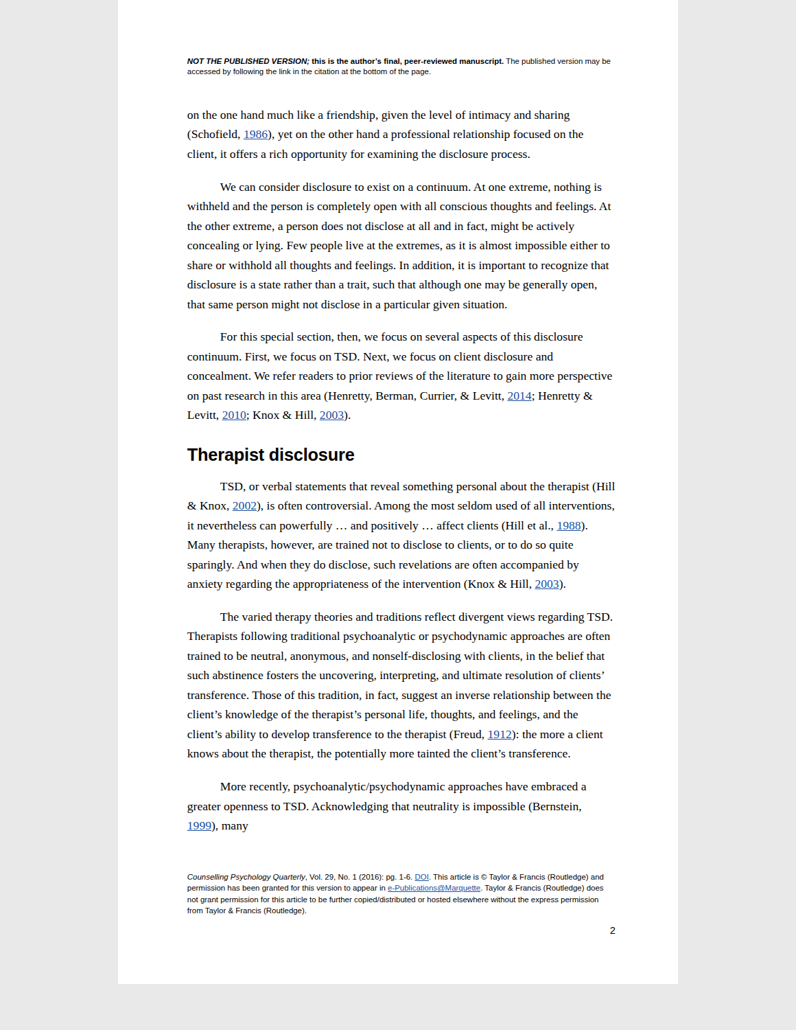NOT THE PUBLISHED VERSION; this is the author’s final, peer-reviewed manuscript. The published version may be accessed by following the link in the citation at the bottom of the page.
on the one hand much like a friendship, given the level of intimacy and sharing (Schofield, 1986), yet on the other hand a professional relationship focused on the client, it offers a rich opportunity for examining the disclosure process.
We can consider disclosure to exist on a continuum. At one extreme, nothing is withheld and the person is completely open with all conscious thoughts and feelings. At the other extreme, a person does not disclose at all and in fact, might be actively concealing or lying. Few people live at the extremes, as it is almost impossible either to share or withhold all thoughts and feelings. In addition, it is important to recognize that disclosure is a state rather than a trait, such that although one may be generally open, that same person might not disclose in a particular given situation.
For this special section, then, we focus on several aspects of this disclosure continuum. First, we focus on TSD. Next, we focus on client disclosure and concealment. We refer readers to prior reviews of the literature to gain more perspective on past research in this area (Henretty, Berman, Currier, & Levitt, 2014; Henretty & Levitt, 2010; Knox & Hill, 2003).
Therapist disclosure
TSD, or verbal statements that reveal something personal about the therapist (Hill & Knox, 2002), is often controversial. Among the most seldom used of all interventions, it nevertheless can powerfully … and positively … affect clients (Hill et al., 1988). Many therapists, however, are trained not to disclose to clients, or to do so quite sparingly. And when they do disclose, such revelations are often accompanied by anxiety regarding the appropriateness of the intervention (Knox & Hill, 2003).
The varied therapy theories and traditions reflect divergent views regarding TSD. Therapists following traditional psychoanalytic or psychodynamic approaches are often trained to be neutral, anonymous, and nonself-disclosing with clients, in the belief that such abstinence fosters the uncovering, interpreting, and ultimate resolution of clients’ transference. Those of this tradition, in fact, suggest an inverse relationship between the client’s knowledge of the therapist’s personal life, thoughts, and feelings, and the client’s ability to develop transference to the therapist (Freud, 1912): the more a client knows about the therapist, the potentially more tainted the client’s transference.
More recently, psychoanalytic/psychodynamic approaches have embraced a greater openness to TSD. Acknowledging that neutrality is impossible (Bernstein, 1999), many
Counselling Psychology Quarterly, Vol. 29, No. 1 (2016): pg. 1-6. DOI. This article is © Taylor & Francis (Routledge) and permission has been granted for this version to appear in e-Publications@Marquette. Taylor & Francis (Routledge) does not grant permission for this article to be further copied/distributed or hosted elsewhere without the express permission from Taylor & Francis (Routledge).
2